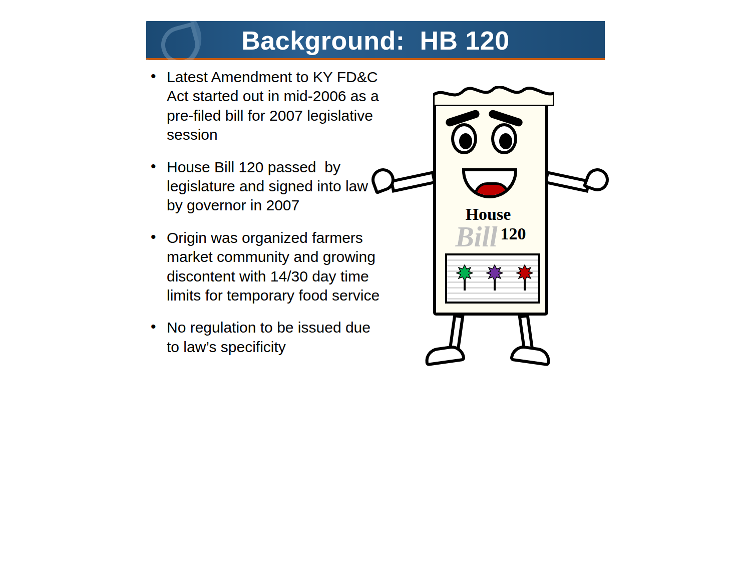Background: HB 120
Latest Amendment to KY FD&C Act started out in mid-2006 as a pre-filed bill for 2007 legislative session
House Bill 120 passed by legislature and signed into law by governor in 2007
Origin was organized farmers market community and growing discontent with 14/30 day time limits for temporary food service
No regulation to be issued due to law’s specificity
House Bill 120